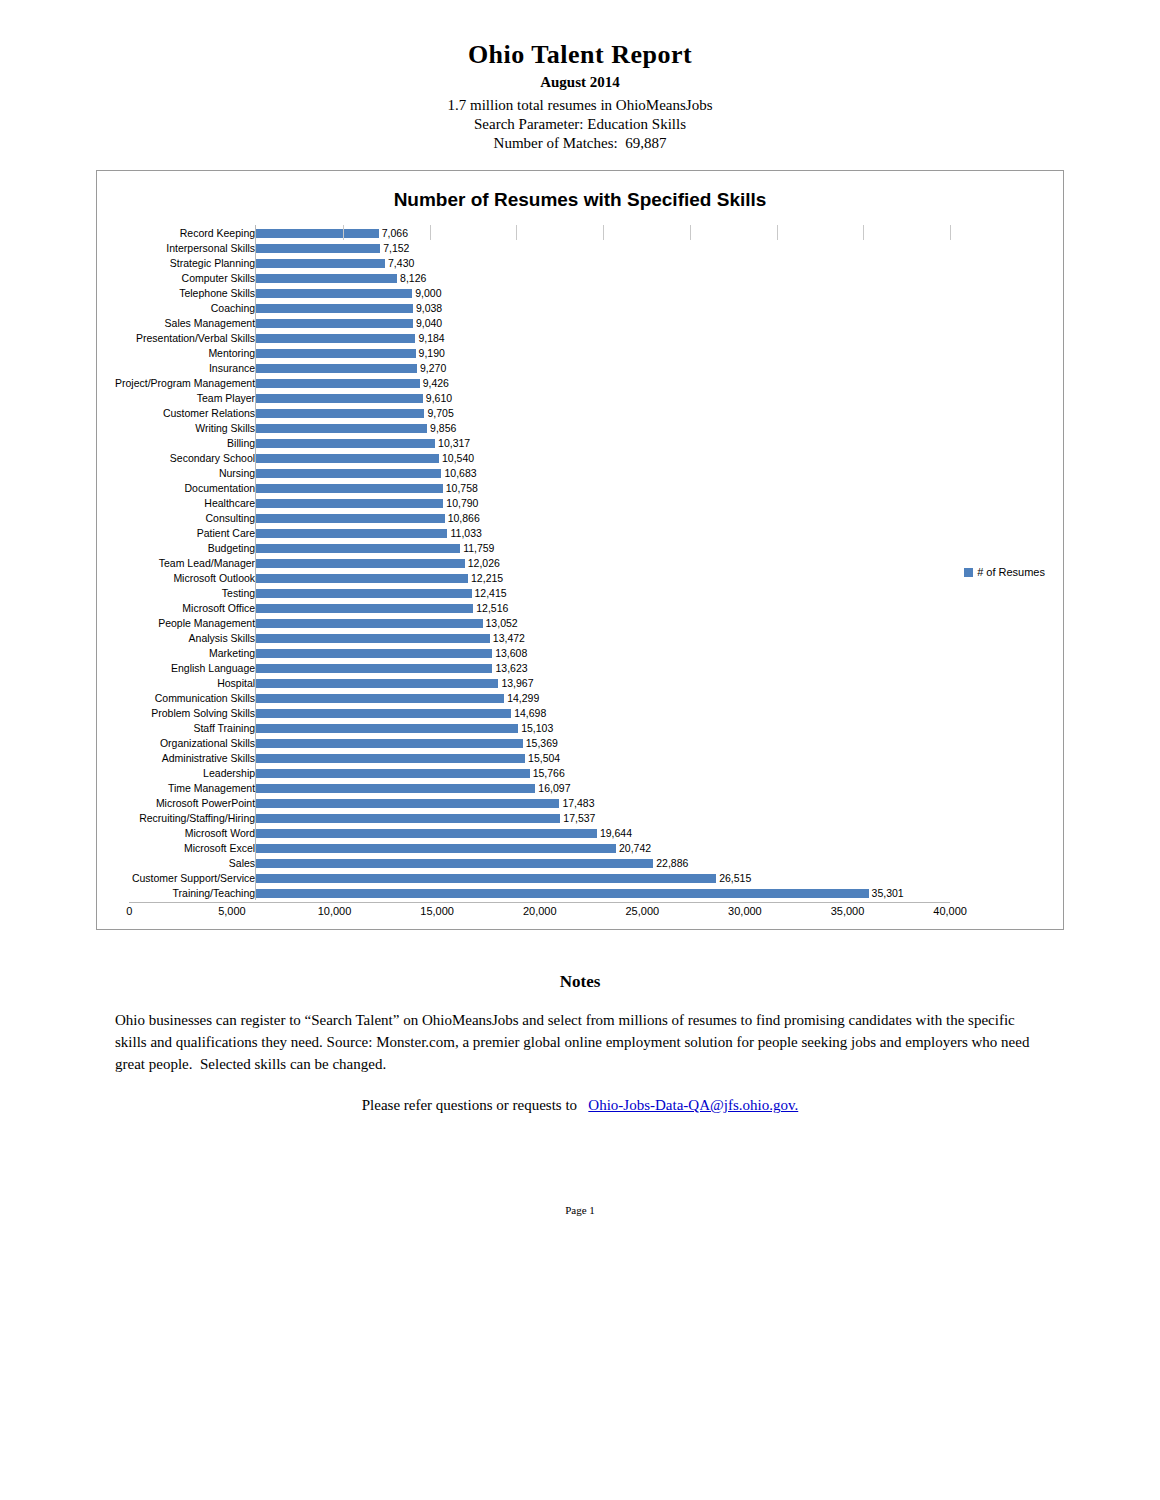Ohio Talent Report
August 2014
1.7 million total resumes in OhioMeansJobs
Search Parameter: Education Skills
Number of Matches: 69,887
Number of Resumes with Specified Skills
| Record Keeping | 7,066 |
| Interpersonal Skills | 7,152 |
| Strategic Planning | 7,430 |
| Computer Skills | 8,126 |
| Telephone Skills | 9,000 |
| Coaching | 9,038 |
| Sales Management | 9,040 |
| Presentation/Verbal Skills | 9,184 |
| Mentoring | 9,190 |
| Insurance | 9,270 |
| Project/Program Management | 9,426 |
| Team Player | 9,610 |
| Customer Relations | 9,705 |
| Writing Skills | 9,856 |
| Billing | 10,317 |
| Secondary School | 10,540 |
| Nursing | 10,683 |
| Documentation | 10,758 |
| Healthcare | 10,790 |
| Consulting | 10,866 |
| Patient Care | 11,033 |
| Budgeting | 11,759 |
| Team Lead/Manager | 12,026 |
| Microsoft Outlook | 12,215 |
| Testing | 12,415 |
| Microsoft Office | 12,516 |
| People Management | 13,052 |
| Analysis Skills | 13,472 |
| Marketing | 13,608 |
| English Language | 13,623 |
| Hospital | 13,967 |
| Communication Skills | 14,299 |
| Problem Solving Skills | 14,698 |
| Staff Training | 15,103 |
| Organizational Skills | 15,369 |
| Administrative Skills | 15,504 |
| Leadership | 15,766 |
| Time Management | 16,097 |
| Microsoft PowerPoint | 17,483 |
| Recruiting/Staffing/Hiring | 17,537 |
| Microsoft Word | 19,644 |
| Microsoft Excel | 20,742 |
| Sales | 22,886 |
| Customer Support/Service | 26,515 |
| Training/Teaching | 35,301 |
Project/Program Management
0 5,000 10,000 15,000 20,000 25,000 30,000 35,000 40,000
# of Resumes
Notes
Ohio businesses can register to “Search Talent” on OhioMeansJobs and select from millions of resumes to find promising candidates with the specific skills and qualifications they need. Source: Monster.com, a premier global online employment solution for people seeking jobs and employers who need great people. Selected skills can be changed.
Please refer questions or requests to Ohio-Jobs-Data-QA@jfs.ohio.gov.
Page 1